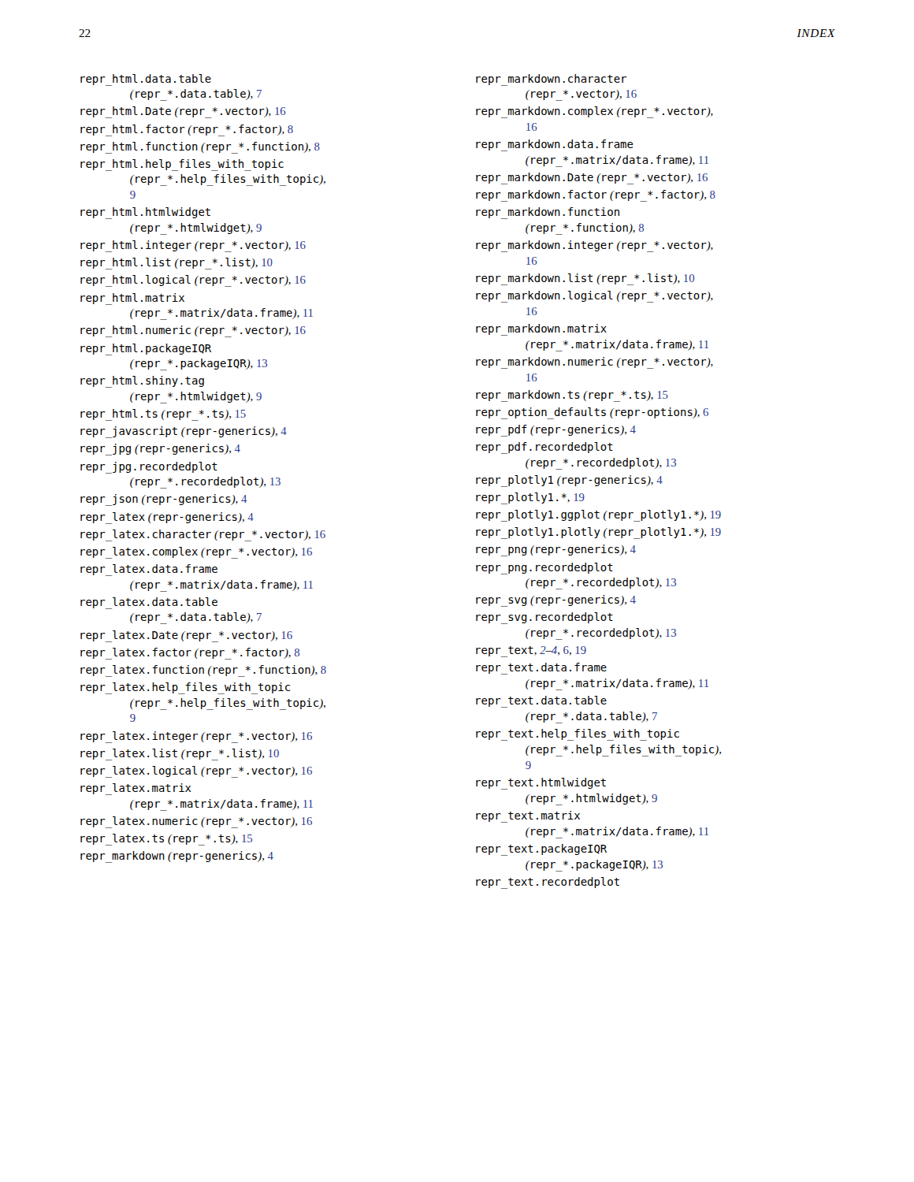22 INDEX
repr_html.data.table (repr_*.data.table), 7
repr_html.Date (repr_*.vector), 16
repr_html.factor (repr_*.factor), 8
repr_html.function (repr_*.function), 8
repr_html.help_files_with_topic (repr_*.help_files_with_topic), 9
repr_html.htmlwidget (repr_*.htmlwidget), 9
repr_html.integer (repr_*.vector), 16
repr_html.list (repr_*.list), 10
repr_html.logical (repr_*.vector), 16
repr_html.matrix (repr_*.matrix/data.frame), 11
repr_html.numeric (repr_*.vector), 16
repr_html.packageIQR (repr_*.packageIQR), 13
repr_html.shiny.tag (repr_*.htmlwidget), 9
repr_html.ts (repr_*.ts), 15
repr_javascript (repr-generics), 4
repr_jpg (repr-generics), 4
repr_jpg.recordedplot (repr_*.recordedplot), 13
repr_json (repr-generics), 4
repr_latex (repr-generics), 4
repr_latex.character (repr_*.vector), 16
repr_latex.complex (repr_*.vector), 16
repr_latex.data.frame (repr_*.matrix/data.frame), 11
repr_latex.data.table (repr_*.data.table), 7
repr_latex.Date (repr_*.vector), 16
repr_latex.factor (repr_*.factor), 8
repr_latex.function (repr_*.function), 8
repr_latex.help_files_with_topic (repr_*.help_files_with_topic), 9
repr_latex.integer (repr_*.vector), 16
repr_latex.list (repr_*.list), 10
repr_latex.logical (repr_*.vector), 16
repr_latex.matrix (repr_*.matrix/data.frame), 11
repr_latex.numeric (repr_*.vector), 16
repr_latex.ts (repr_*.ts), 15
repr_markdown (repr-generics), 4
repr_markdown.character (repr_*.vector), 16
repr_markdown.complex (repr_*.vector), 16
repr_markdown.data.frame (repr_*.matrix/data.frame), 11
repr_markdown.Date (repr_*.vector), 16
repr_markdown.factor (repr_*.factor), 8
repr_markdown.function (repr_*.function), 8
repr_markdown.integer (repr_*.vector), 16
repr_markdown.list (repr_*.list), 10
repr_markdown.logical (repr_*.vector), 16
repr_markdown.matrix (repr_*.matrix/data.frame), 11
repr_markdown.numeric (repr_*.vector), 16
repr_markdown.ts (repr_*.ts), 15
repr_option_defaults (repr-options), 6
repr_pdf (repr-generics), 4
repr_pdf.recordedplot (repr_*.recordedplot), 13
repr_plotly1 (repr-generics), 4
repr_plotly1.*, 19
repr_plotly1.ggplot (repr_plotly1.*), 19
repr_plotly1.plotly (repr_plotly1.*), 19
repr_png (repr-generics), 4
repr_png.recordedplot (repr_*.recordedplot), 13
repr_svg (repr-generics), 4
repr_svg.recordedplot (repr_*.recordedplot), 13
repr_text, 2–4, 6, 19
repr_text.data.frame (repr_*.matrix/data.frame), 11
repr_text.data.table (repr_*.data.table), 7
repr_text.help_files_with_topic (repr_*.help_files_with_topic), 9
repr_text.htmlwidget (repr_*.htmlwidget), 9
repr_text.matrix (repr_*.matrix/data.frame), 11
repr_text.packageIQR (repr_*.packageIQR), 13
repr_text.recordedplot